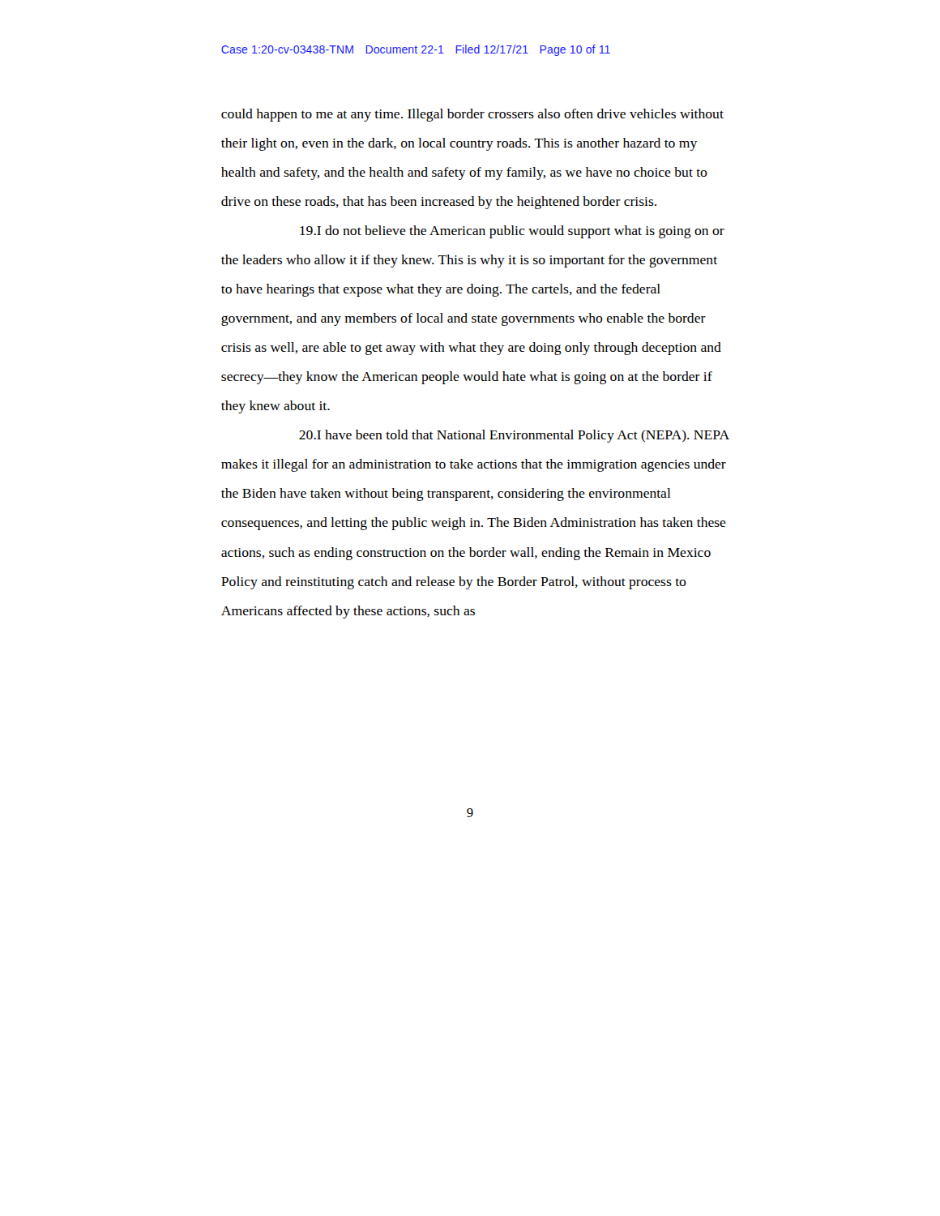Case 1:20-cv-03438-TNM Document 22-1 Filed 12/17/21 Page 10 of 11
could happen to me at any time. Illegal border crossers also often drive vehicles without their light on, even in the dark, on local country roads. This is another hazard to my health and safety, and the health and safety of my family, as we have no choice but to drive on these roads, that has been increased by the heightened border crisis.
19. I do not believe the American public would support what is going on or the leaders who allow it if they knew. This is why it is so important for the government to have hearings that expose what they are doing. The cartels, and the federal government, and any members of local and state governments who enable the border crisis as well, are able to get away with what they are doing only through deception and secrecy—they know the American people would hate what is going on at the border if they knew about it.
20. I have been told that National Environmental Policy Act (NEPA). NEPA makes it illegal for an administration to take actions that the immigration agencies under the Biden have taken without being transparent, considering the environmental consequences, and letting the public weigh in. The Biden Administration has taken these actions, such as ending construction on the border wall, ending the Remain in Mexico Policy and reinstituting catch and release by the Border Patrol, without process to Americans affected by these actions, such as
9